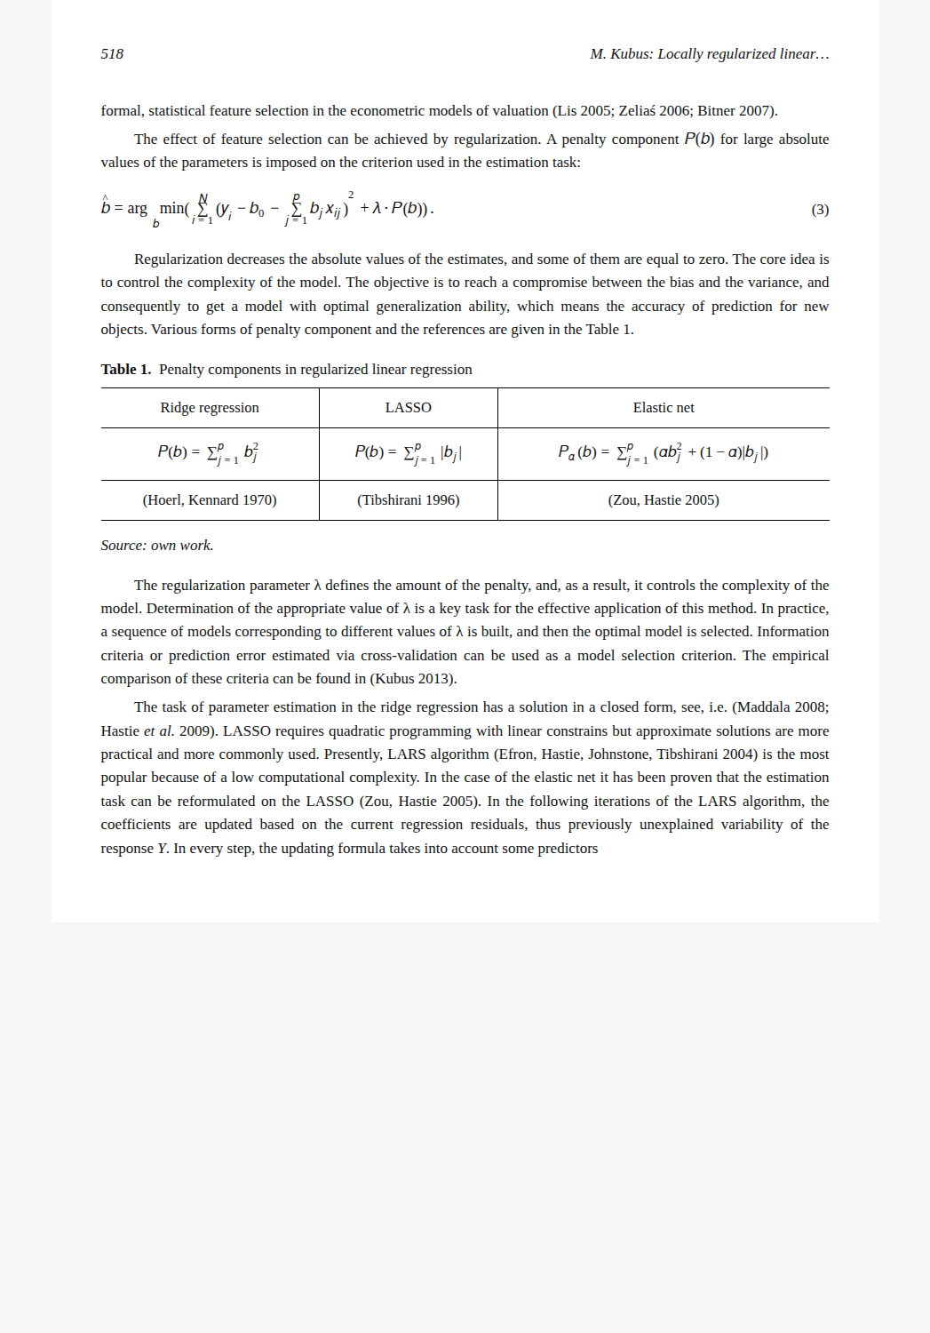518 M. Kubus: Locally regularized linear…
formal, statistical feature selection in the econometric models of valuation (Lis 2005; Zeliaś 2006; Bitner 2007).
The effect of feature selection can be achieved by regularization. A penalty component P(b) for large absolute values of the parameters is imposed on the criterion used in the estimation task:
b^ = arg minb ( ∑i=1N ( yi − b0 − ∑j=1p bj xij ) 2 + λ ⋅ P (b) ) . (3)
Regularization decreases the absolute values of the estimates, and some of them are equal to zero. The core idea is to control the complexity of the model. The objective is to reach a compromise between the bias and the variance, and consequently to get a model with optimal generalization ability, which means the accuracy of prediction for new objects. Various forms of penalty component and the references are given in the Table 1.
Table 1. Penalty components in regularized linear regression
| Ridge regression | LASSO | Elastic net |
| --- | --- | --- |
| P ( b ) = ∑ j = 1 p b j 2 | P ( b ) = ∑ j = 1 p / b j / | P α ( b ) = ∑ j = 1 p ( α b j 2 + ( 1 − α ) / b j / ) |
| (Hoerl, Kennard 1970) | (Tibshirani 1996) | (Zou, Hastie 2005) |
Source: own work.
The regularization parameter λ defines the amount of the penalty, and, as a result, it controls the complexity of the model. Determination of the appropriate value of λ is a key task for the effective application of this method. In practice, a sequence of models corresponding to different values of λ is built, and then the optimal model is selected. Information criteria or prediction error estimated via cross-validation can be used as a model selection criterion. The empirical comparison of these criteria can be found in (Kubus 2013).
The task of parameter estimation in the ridge regression has a solution in a closed form, see, i.e. (Maddala 2008; Hastie et al. 2009). LASSO requires quadratic programming with linear constrains but approximate solutions are more practical and more commonly used. Presently, LARS algorithm (Efron, Hastie, Johnstone, Tibshirani 2004) is the most popular because of a low computational complexity. In the case of the elastic net it has been proven that the estimation task can be reformulated on the LASSO (Zou, Hastie 2005). In the following iterations of the LARS algorithm, the coefficients are updated based on the current regression residuals, thus previously unexplained variability of the response Y. In every step, the updating formula takes into account some predictors